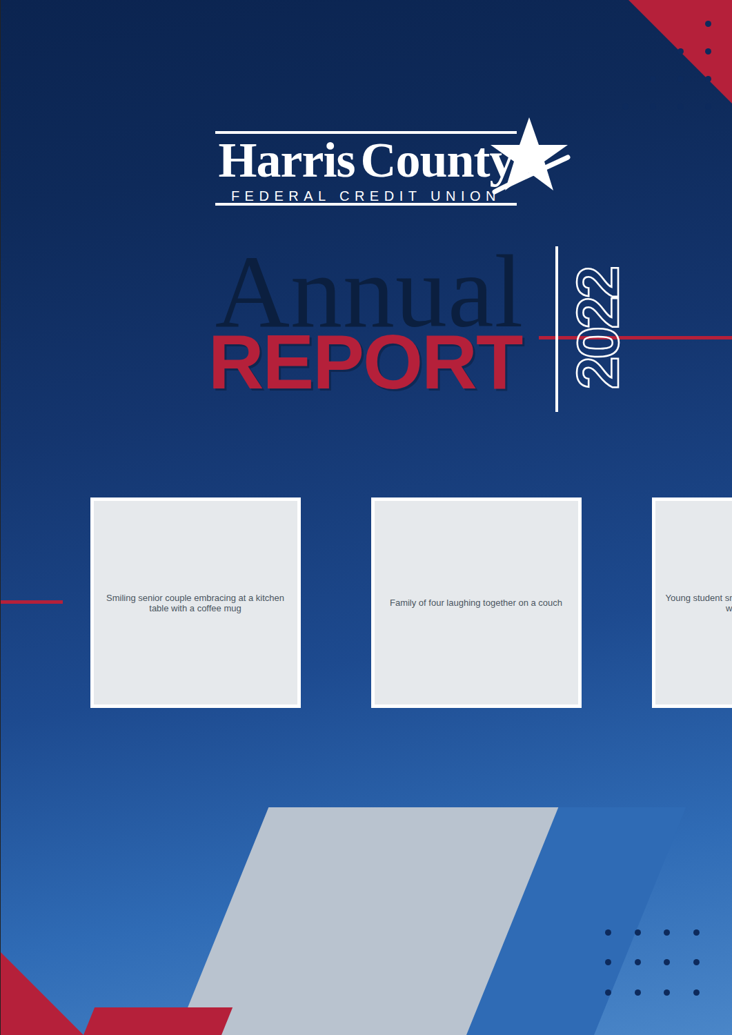Harris County Federal Credit Union
Harris County FEDERAL CREDIT UNION
Annual
REPORT
2022
Annual Report 2022
Smiling senior couple embracing at a kitchen table with a coffee mug
Family of four laughing together on a couch
Young student smiling outdoors holding books and wearing a backpack